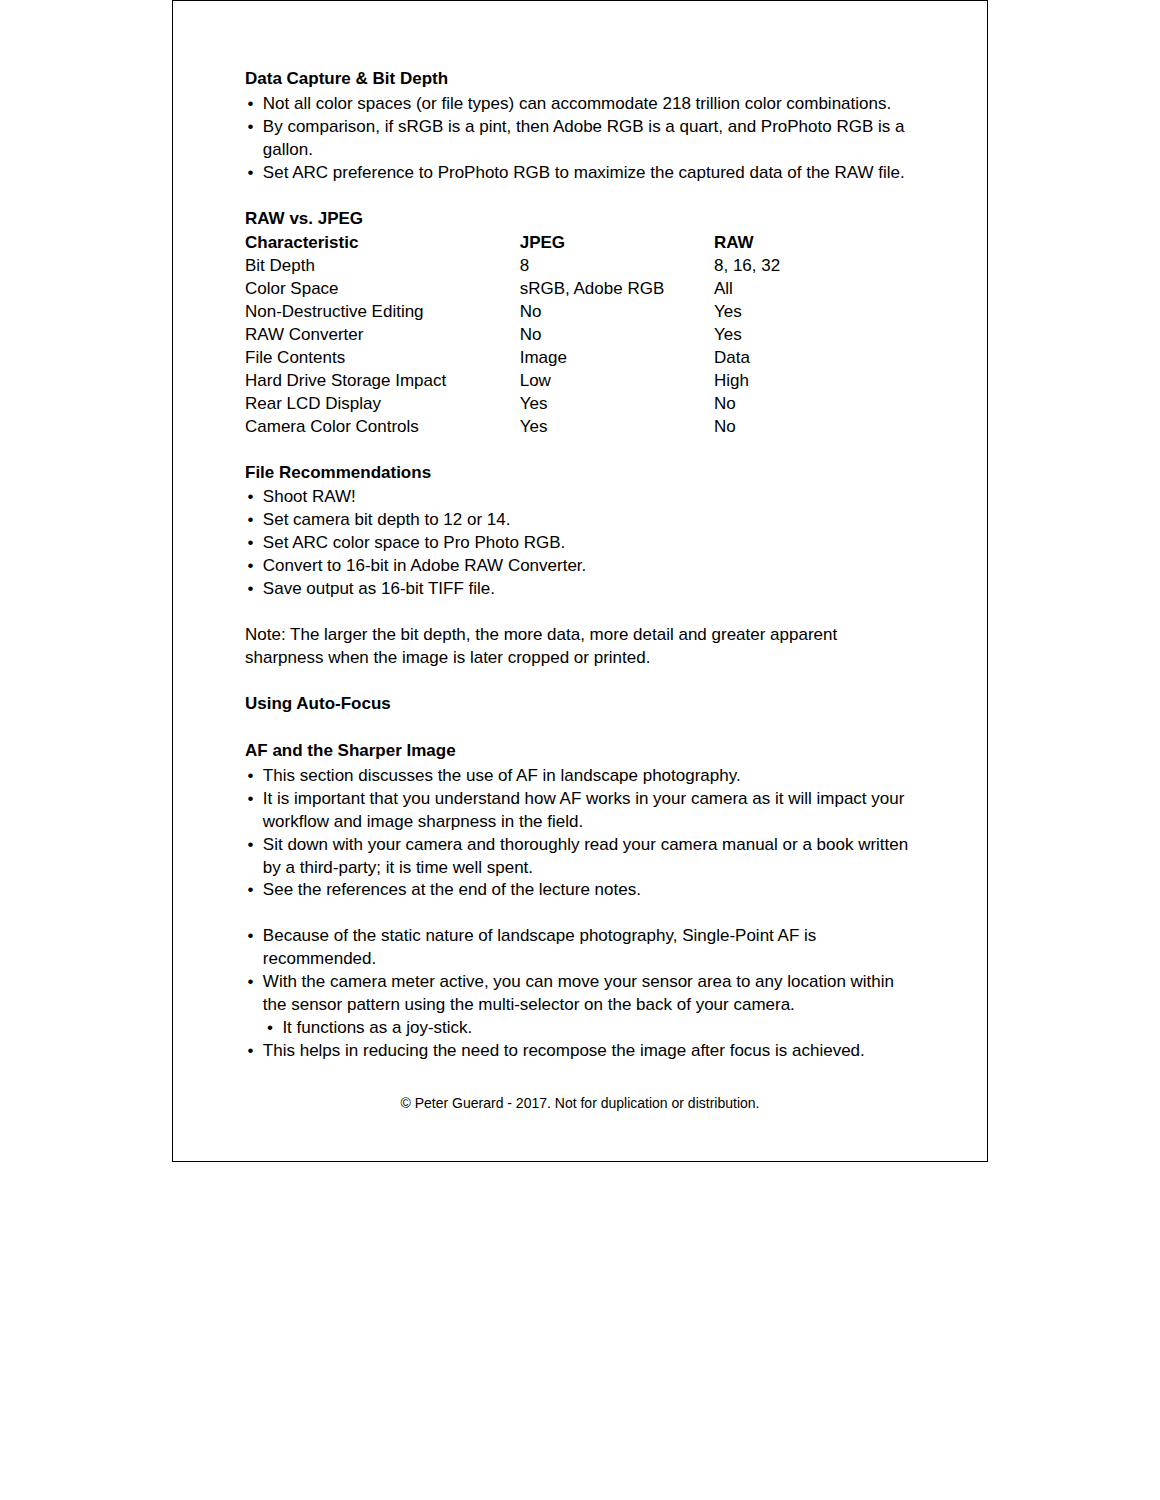Data Capture & Bit Depth
Not all color spaces (or file types) can accommodate 218 trillion color combinations.
By comparison, if sRGB is a pint, then Adobe RGB is a quart, and ProPhoto RGB is a gallon.
Set ARC preference to ProPhoto RGB to maximize the captured data of the RAW file.
RAW vs. JPEG
| Characteristic | JPEG | RAW |
| --- | --- | --- |
| Bit Depth | 8 | 8, 16, 32 |
| Color Space | sRGB, Adobe RGB | All |
| Non-Destructive Editing | No | Yes |
| RAW Converter | No | Yes |
| File Contents | Image | Data |
| Hard Drive Storage Impact | Low | High |
| Rear LCD Display | Yes | No |
| Camera Color Controls | Yes | No |
File Recommendations
Shoot RAW!
Set camera bit depth to 12 or 14.
Set ARC color space to Pro Photo RGB.
Convert to 16-bit in Adobe RAW Converter.
Save output as 16-bit TIFF file.
Note: The larger the bit depth, the more data, more detail and greater apparent sharpness when the image is later cropped or printed.
Using Auto-Focus
AF and the Sharper Image
This section discusses the use of AF in landscape photography.
It is important that you understand how AF works in your camera as it will impact your workflow and image sharpness in the field.
Sit down with your camera and thoroughly read your camera manual or a book written by a third-party; it is time well spent.
See the references at the end of the lecture notes.
Because of the static nature of landscape photography, Single-Point AF is recommended.
With the camera meter active, you can move your sensor area to any location within the sensor pattern using the multi-selector on the back of your camera.
It functions as a joy-stick.
This helps in reducing the need to recompose the image after focus is achieved.
© Peter Guerard - 2017. Not for duplication or distribution.